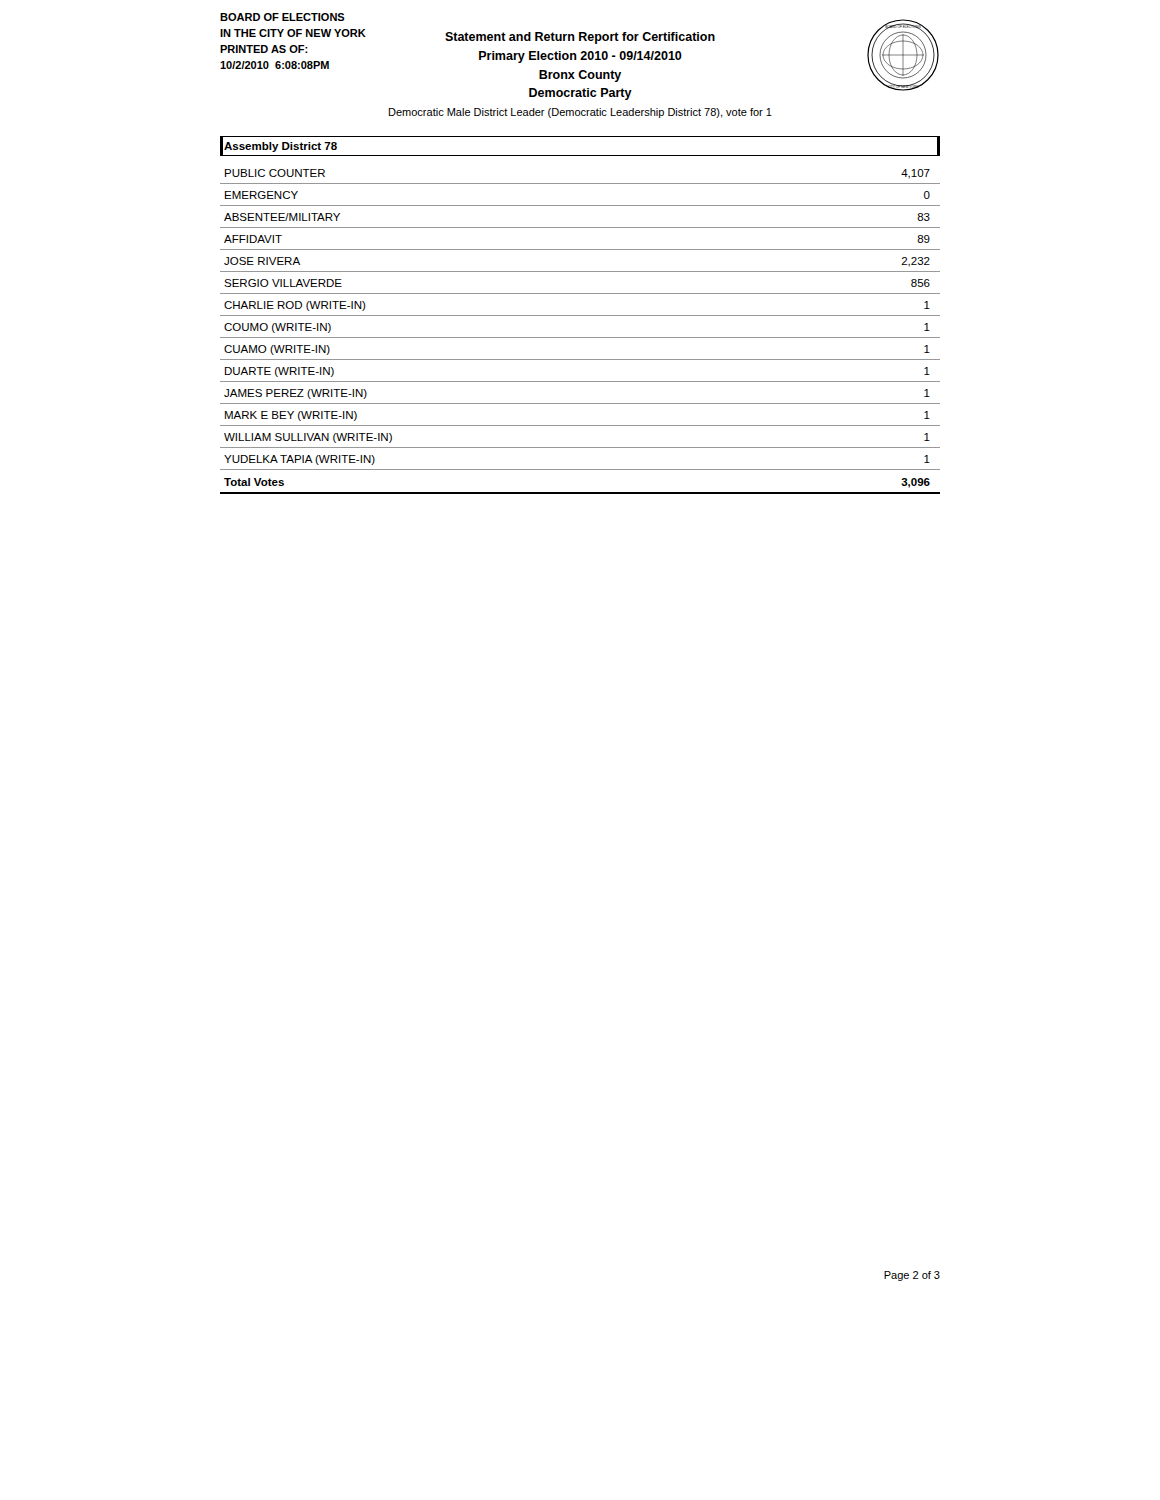BOARD OF ELECTIONS
IN THE CITY OF NEW YORK
PRINTED AS OF:
10/2/2010 6:08:08PM
Statement and Return Report for Certification
Primary Election 2010 - 09/14/2010
Bronx County
Democratic Party
Democratic Male District Leader (Democratic Leadership District 78), vote for 1
BOARD OF ELECTIONS CITY OF NEW YORK
Assembly District 78
| PUBLIC COUNTER | 4,107 |
| EMERGENCY | 0 |
| ABSENTEE/MILITARY | 83 |
| AFFIDAVIT | 89 |
| JOSE RIVERA | 2,232 |
| SERGIO VILLAVERDE | 856 |
| CHARLIE ROD (WRITE-IN) | 1 |
| COUMO (WRITE-IN) | 1 |
| CUAMO (WRITE-IN) | 1 |
| DUARTE (WRITE-IN) | 1 |
| JAMES PEREZ (WRITE-IN) | 1 |
| MARK E BEY (WRITE-IN) | 1 |
| WILLIAM SULLIVAN (WRITE-IN) | 1 |
| YUDELKA TAPIA (WRITE-IN) | 1 |
| Total Votes | 3,096 |
Page 2 of 3